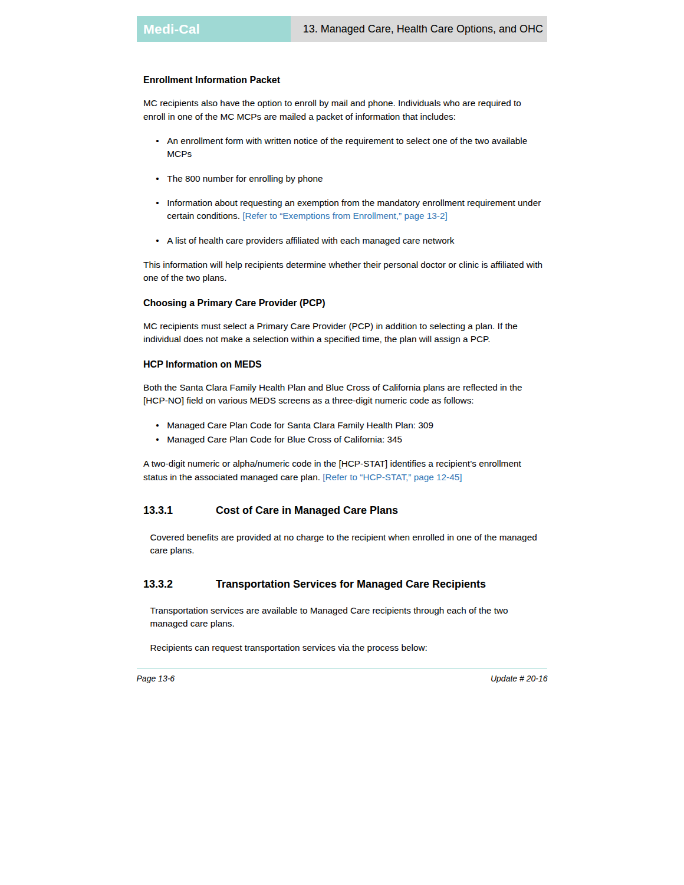Medi-Cal
13. Managed Care, Health Care Options, and OHC
Enrollment Information Packet
MC recipients also have the option to enroll by mail and phone. Individuals who are required to enroll in one of the MC MCPs are mailed a packet of information that includes:
An enrollment form with written notice of the requirement to select one of the two available MCPs
The 800 number for enrolling by phone
Information about requesting an exemption from the mandatory enrollment requirement under certain conditions. [Refer to “Exemptions from Enrollment,” page 13-2]
A list of health care providers affiliated with each managed care network
This information will help recipients determine whether their personal doctor or clinic is affiliated with one of the two plans.
Choosing a Primary Care Provider (PCP)
MC recipients must select a Primary Care Provider (PCP) in addition to selecting a plan. If the individual does not make a selection within a specified time, the plan will assign a PCP.
HCP Information on MEDS
Both the Santa Clara Family Health Plan and Blue Cross of California plans are reflected in the [HCP-NO] field on various MEDS screens as a three-digit numeric code as follows:
Managed Care Plan Code for Santa Clara Family Health Plan: 309
Managed Care Plan Code for Blue Cross of California: 345
A two-digit numeric or alpha/numeric code in the [HCP-STAT] identifies a recipient’s enrollment status in the associated managed care plan. [Refer to “HCP-STAT,” page 12-45]
13.3.1
Cost of Care in Managed Care Plans
Covered benefits are provided at no charge to the recipient when enrolled in one of the managed care plans.
13.3.2
Transportation Services for Managed Care Recipients
Transportation services are available to Managed Care recipients through each of the two managed care plans.
Recipients can request transportation services via the process below:
Page 13-6
Update # 20-16